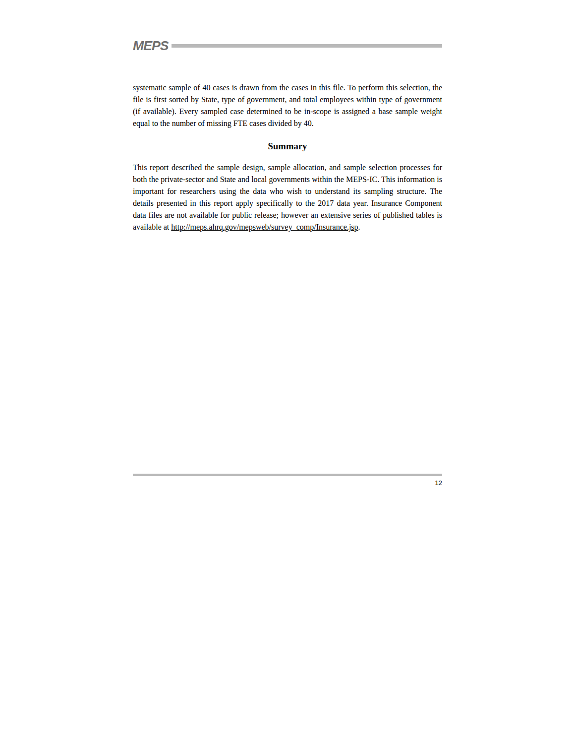MEPS
systematic sample of 40 cases is drawn from the cases in this file. To perform this selection, the file is first sorted by State, type of government, and total employees within type of government (if available). Every sampled case determined to be in-scope is assigned a base sample weight equal to the number of missing FTE cases divided by 40.
Summary
This report described the sample design, sample allocation, and sample selection processes for both the private-sector and State and local governments within the MEPS-IC. This information is important for researchers using the data who wish to understand its sampling structure. The details presented in this report apply specifically to the 2017 data year. Insurance Component data files are not available for public release; however an extensive series of published tables is available at http://meps.ahrq.gov/mepsweb/survey_comp/Insurance.jsp.
12